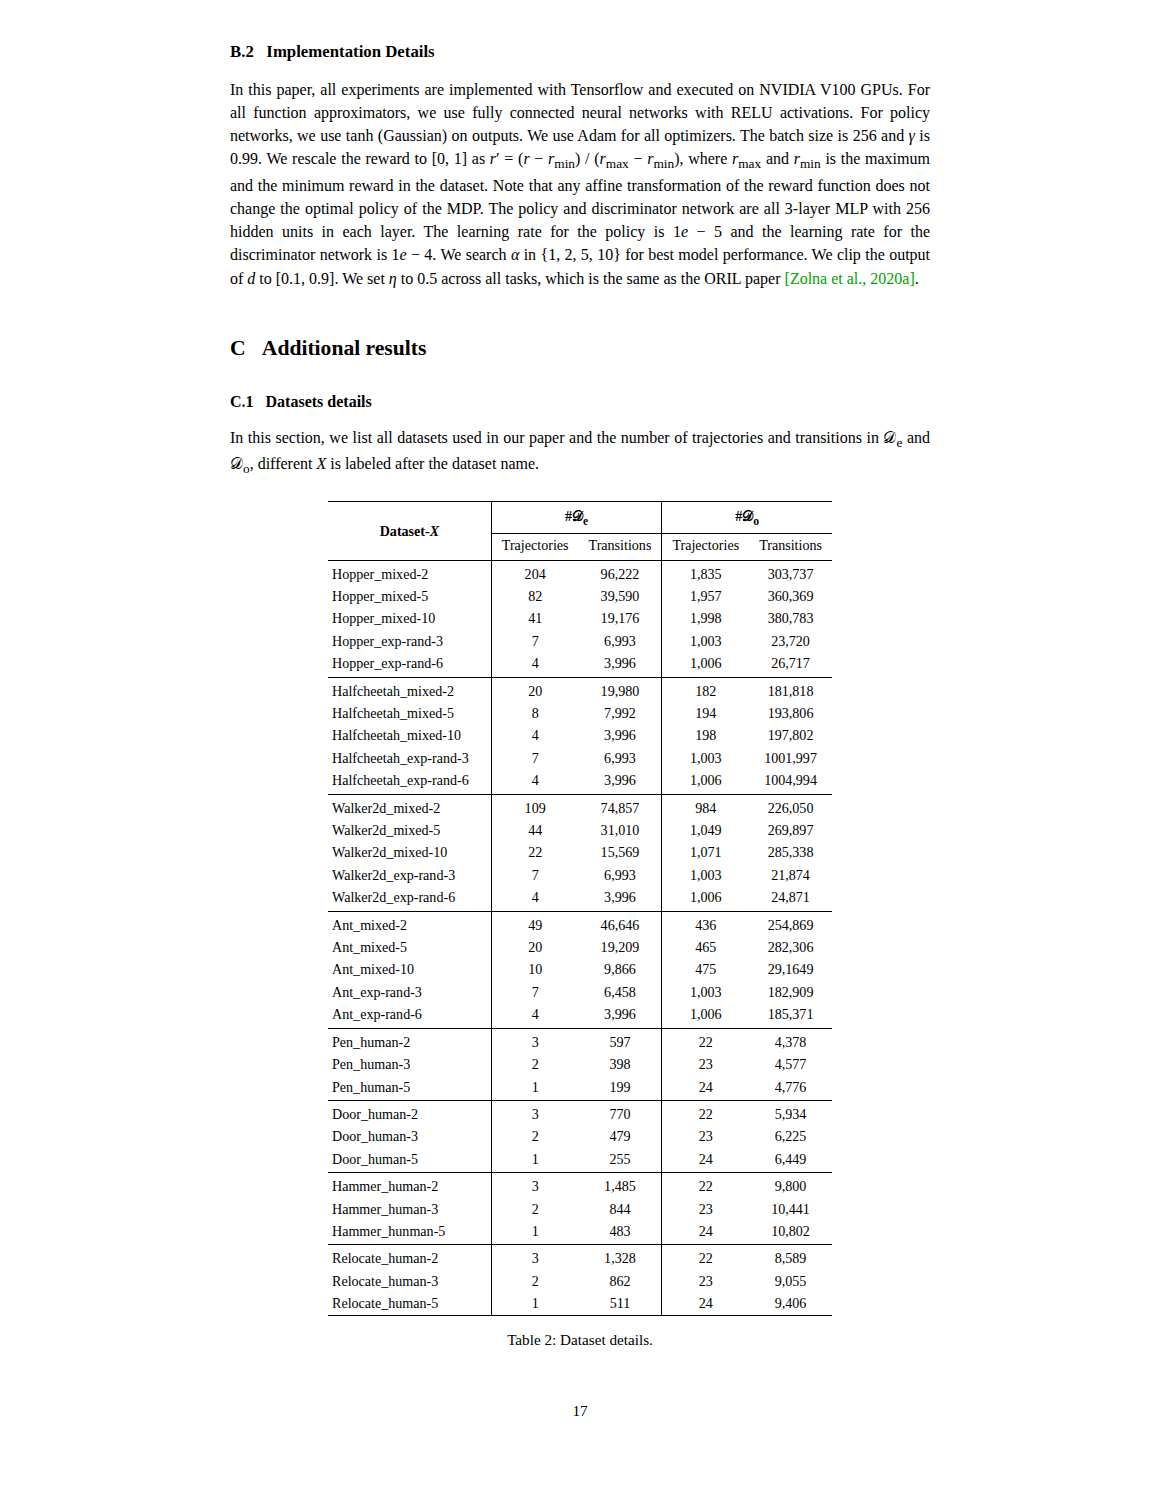B.2 Implementation Details
In this paper, all experiments are implemented with Tensorflow and executed on NVIDIA V100 GPUs. For all function approximators, we use fully connected neural networks with RELU activations. For policy networks, we use tanh (Gaussian) on outputs. We use Adam for all optimizers. The batch size is 256 and γ is 0.99. We rescale the reward to [0, 1] as r′ = (r − rmin) / (rmax − rmin), where rmax and rmin is the maximum and the minimum reward in the dataset. Note that any affine transformation of the reward function does not change the optimal policy of the MDP. The policy and discriminator network are all 3-layer MLP with 256 hidden units in each layer. The learning rate for the policy is 1e − 5 and the learning rate for the discriminator network is 1e − 4. We search α in {1, 2, 5, 10} for best model performance. We clip the output of d to [0.1, 0.9]. We set η to 0.5 across all tasks, which is the same as the ORIL paper [Zolna et al., 2020a].
C Additional results
C.1 Datasets details
In this section, we list all datasets used in our paper and the number of trajectories and transitions in 𝒟e and 𝒟o, different X is labeled after the dataset name.
| Dataset- X | #𝒟 e | #𝒟 o |
| --- | --- | --- |
| Trajectories | Transitions | Trajectories | Transitions |
| Hopper_mixed-2 | 204 | 96,222 | 1,835 | 303,737 |
| Hopper_mixed-5 | 82 | 39,590 | 1,957 | 360,369 |
| Hopper_mixed-10 | 41 | 19,176 | 1,998 | 380,783 |
| Hopper_exp-rand-3 | 7 | 6,993 | 1,003 | 23,720 |
| Hopper_exp-rand-6 | 4 | 3,996 | 1,006 | 26,717 |
| Halfcheetah_mixed-2 | 20 | 19,980 | 182 | 181,818 |
| Halfcheetah_mixed-5 | 8 | 7,992 | 194 | 193,806 |
| Halfcheetah_mixed-10 | 4 | 3,996 | 198 | 197,802 |
| Halfcheetah_exp-rand-3 | 7 | 6,993 | 1,003 | 1001,997 |
| Halfcheetah_exp-rand-6 | 4 | 3,996 | 1,006 | 1004,994 |
| Walker2d_mixed-2 | 109 | 74,857 | 984 | 226,050 |
| Walker2d_mixed-5 | 44 | 31,010 | 1,049 | 269,897 |
| Walker2d_mixed-10 | 22 | 15,569 | 1,071 | 285,338 |
| Walker2d_exp-rand-3 | 7 | 6,993 | 1,003 | 21,874 |
| Walker2d_exp-rand-6 | 4 | 3,996 | 1,006 | 24,871 |
| Ant_mixed-2 | 49 | 46,646 | 436 | 254,869 |
| Ant_mixed-5 | 20 | 19,209 | 465 | 282,306 |
| Ant_mixed-10 | 10 | 9,866 | 475 | 29,1649 |
| Ant_exp-rand-3 | 7 | 6,458 | 1,003 | 182,909 |
| Ant_exp-rand-6 | 4 | 3,996 | 1,006 | 185,371 |
| Pen_human-2 | 3 | 597 | 22 | 4,378 |
| Pen_human-3 | 2 | 398 | 23 | 4,577 |
| Pen_human-5 | 1 | 199 | 24 | 4,776 |
| Door_human-2 | 3 | 770 | 22 | 5,934 |
| Door_human-3 | 2 | 479 | 23 | 6,225 |
| Door_human-5 | 1 | 255 | 24 | 6,449 |
| Hammer_human-2 | 3 | 1,485 | 22 | 9,800 |
| Hammer_human-3 | 2 | 844 | 23 | 10,441 |
| Hammer_hunman-5 | 1 | 483 | 24 | 10,802 |
| Relocate_human-2 | 3 | 1,328 | 22 | 8,589 |
| Relocate_human-3 | 2 | 862 | 23 | 9,055 |
| Relocate_human-5 | 1 | 511 | 24 | 9,406 |
Table 2: Dataset details.
17